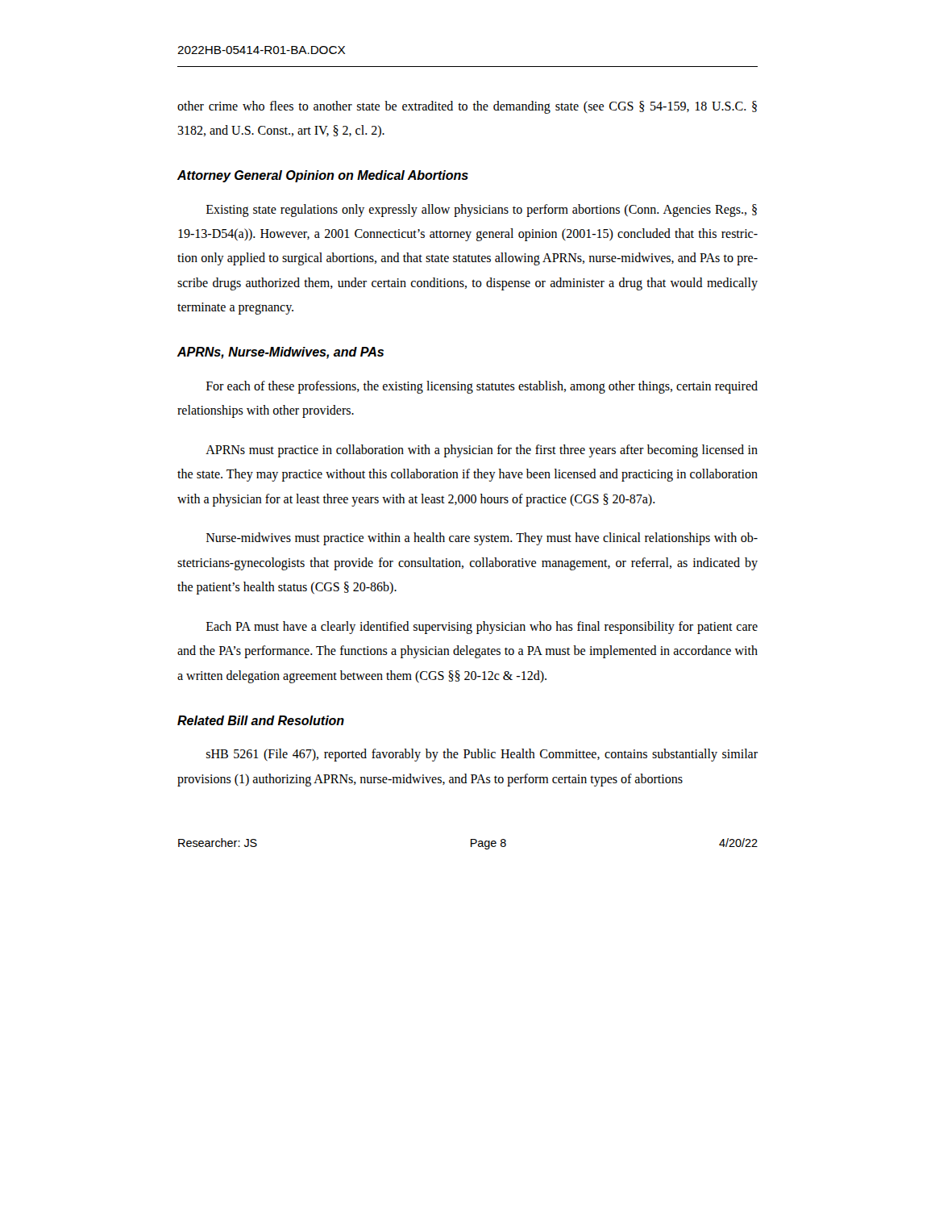2022HB-05414-R01-BA.DOCX
other crime who flees to another state be extradited to the demanding state (see CGS § 54-159, 18 U.S.C. § 3182, and U.S. Const., art IV, § 2, cl. 2).
Attorney General Opinion on Medical Abortions
Existing state regulations only expressly allow physicians to perform abortions (Conn. Agencies Regs., § 19-13-D54(a)). However, a 2001 Connecticut’s attorney general opinion (2001-15) concluded that this restriction only applied to surgical abortions, and that state statutes allowing APRNs, nurse-midwives, and PAs to prescribe drugs authorized them, under certain conditions, to dispense or administer a drug that would medically terminate a pregnancy.
APRNs, Nurse-Midwives, and PAs
For each of these professions, the existing licensing statutes establish, among other things, certain required relationships with other providers.
APRNs must practice in collaboration with a physician for the first three years after becoming licensed in the state. They may practice without this collaboration if they have been licensed and practicing in collaboration with a physician for at least three years with at least 2,000 hours of practice (CGS § 20-87a).
Nurse-midwives must practice within a health care system. They must have clinical relationships with obstetricians-gynecologists that provide for consultation, collaborative management, or referral, as indicated by the patient’s health status (CGS § 20-86b).
Each PA must have a clearly identified supervising physician who has final responsibility for patient care and the PA’s performance. The functions a physician delegates to a PA must be implemented in accordance with a written delegation agreement between them (CGS §§ 20-12c & -12d).
Related Bill and Resolution
sHB 5261 (File 467), reported favorably by the Public Health Committee, contains substantially similar provisions (1) authorizing APRNs, nurse-midwives, and PAs to perform certain types of abortions
Researcher: JS Page 8 4/20/22